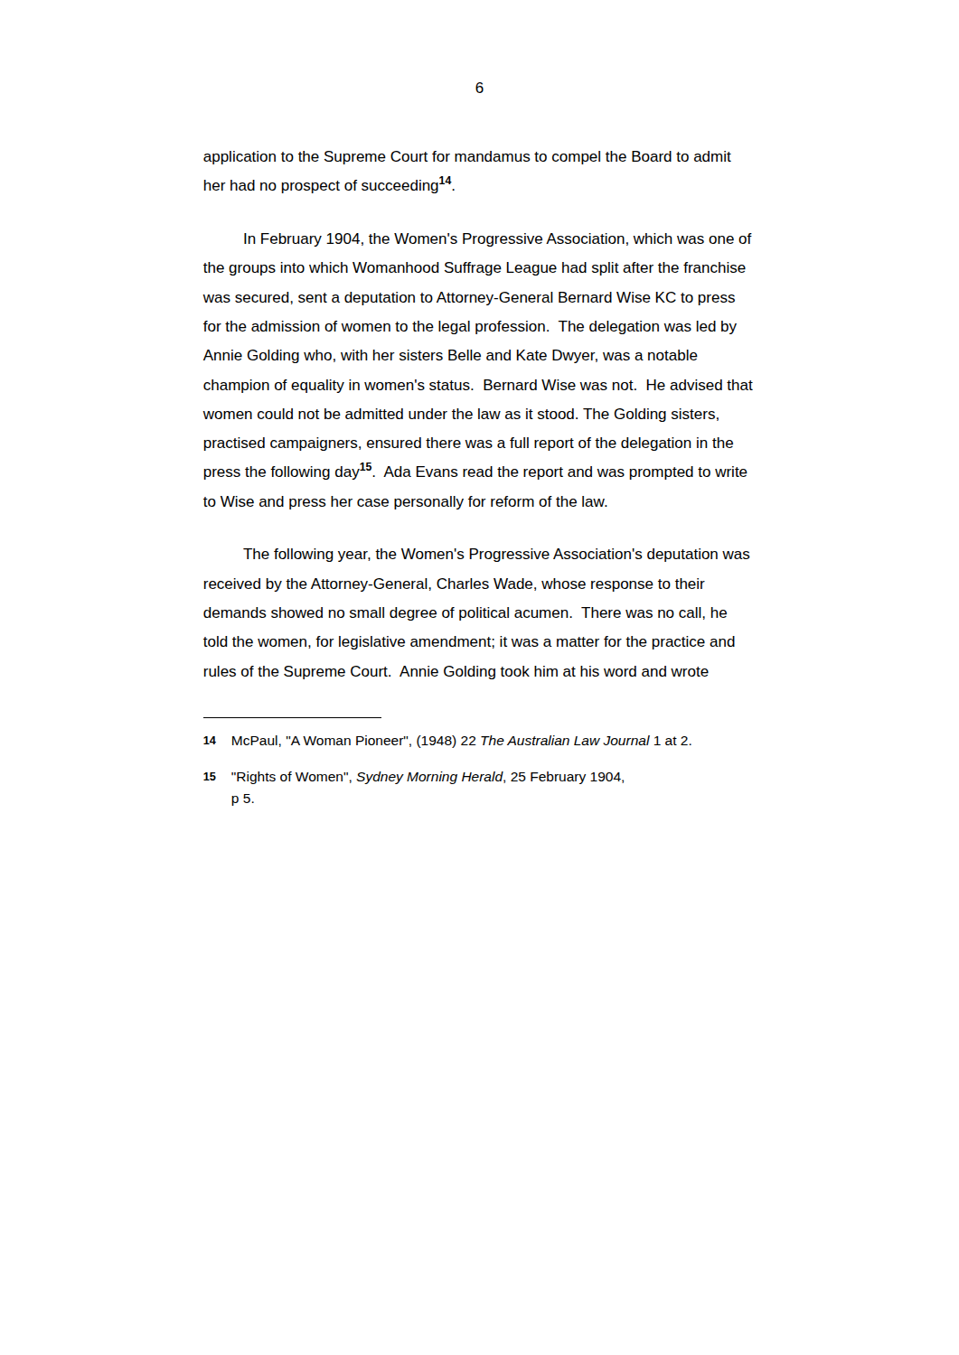6
application to the Supreme Court for mandamus to compel the Board to admit her had no prospect of succeeding14.
In February 1904, the Women's Progressive Association, which was one of the groups into which Womanhood Suffrage League had split after the franchise was secured, sent a deputation to Attorney-General Bernard Wise KC to press for the admission of women to the legal profession. The delegation was led by Annie Golding who, with her sisters Belle and Kate Dwyer, was a notable champion of equality in women's status. Bernard Wise was not. He advised that women could not be admitted under the law as it stood. The Golding sisters, practised campaigners, ensured there was a full report of the delegation in the press the following day15. Ada Evans read the report and was prompted to write to Wise and press her case personally for reform of the law.
The following year, the Women's Progressive Association's deputation was received by the Attorney-General, Charles Wade, whose response to their demands showed no small degree of political acumen. There was no call, he told the women, for legislative amendment; it was a matter for the practice and rules of the Supreme Court. Annie Golding took him at his word and wrote
14
McPaul, "A Woman Pioneer", (1948) 22 The Australian Law Journal 1 at 2.
15
"Rights of Women", Sydney Morning Herald, 25 February 1904, p 5.